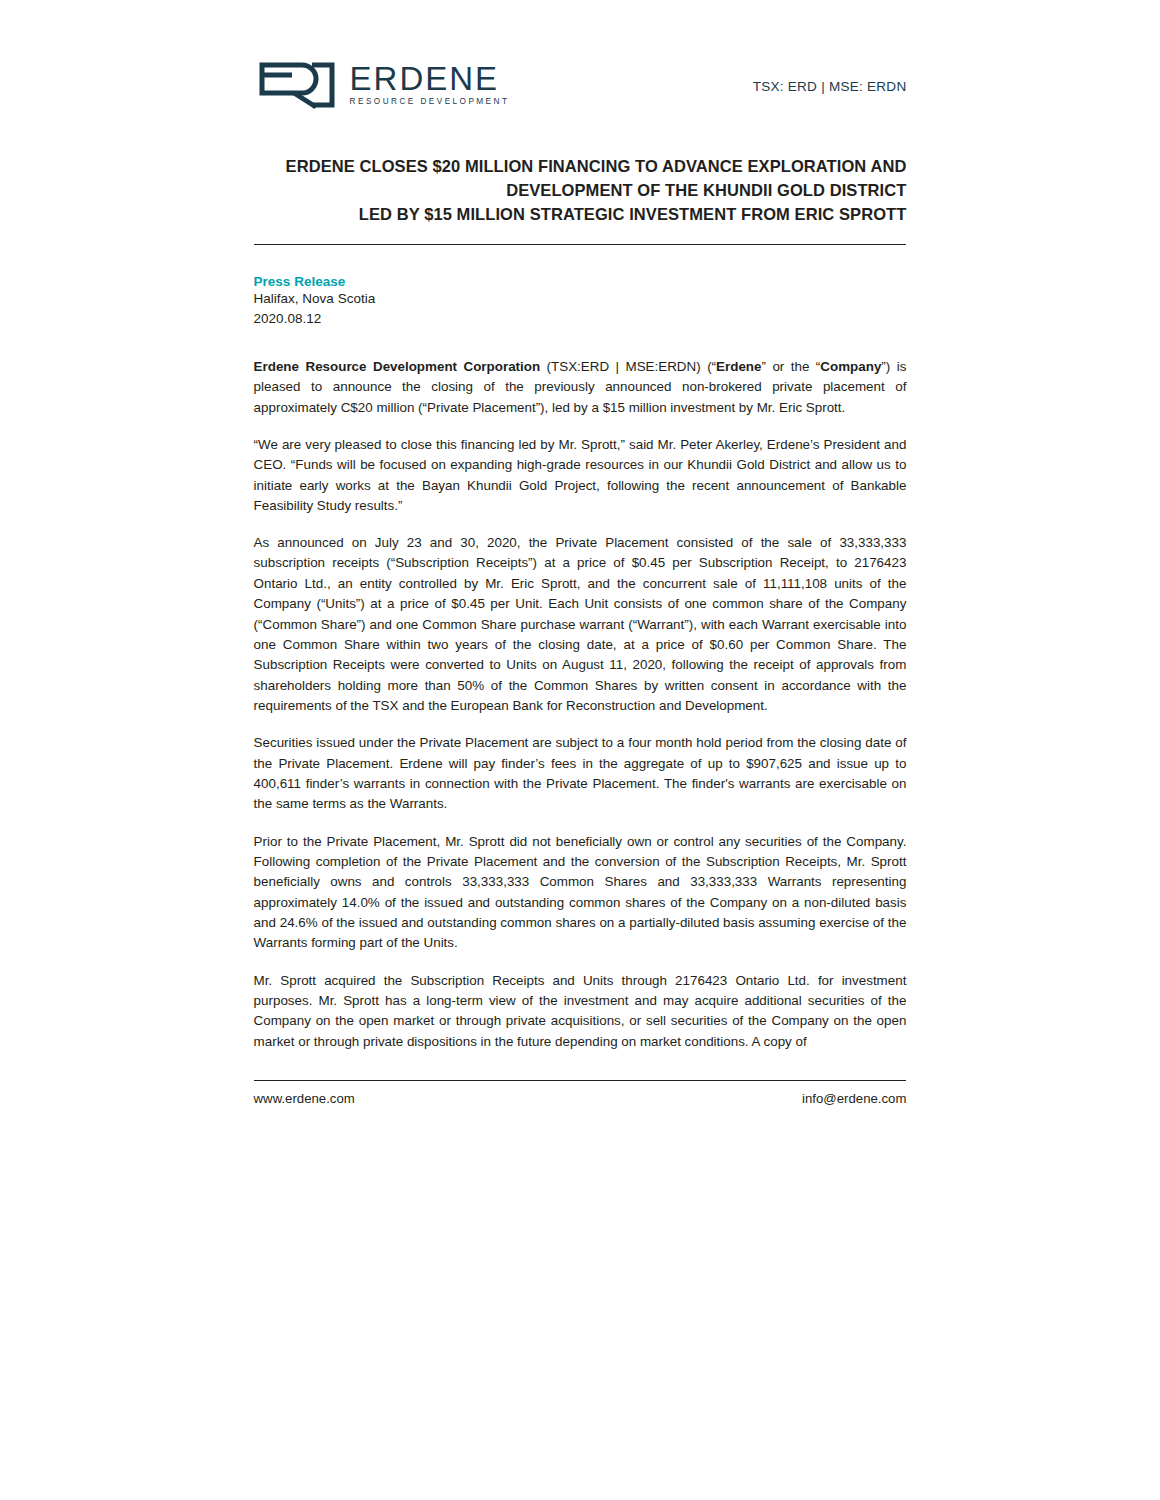ERDENE
RESOURCE DEVELOPMENT
TSX: ERD | MSE: ERDN
Erdene Closes $20 Million Financing to Advance Exploration and
Development of the Khundii Gold District
Led by $15 Million Strategic Investment from Eric Sprott
Press Release
Halifax, Nova Scotia
2020.08.12
Erdene Resource Development Corporation (TSX:ERD | MSE:ERDN) (“Erdene” or the “Company”) is pleased to announce the closing of the previously announced non-brokered private placement of approximately C$20 million (“Private Placement”), led by a $15 million investment by Mr. Eric Sprott.
“We are very pleased to close this financing led by Mr. Sprott,” said Mr. Peter Akerley, Erdene’s President and CEO. “Funds will be focused on expanding high-grade resources in our Khundii Gold District and allow us to initiate early works at the Bayan Khundii Gold Project, following the recent announcement of Bankable Feasibility Study results.”
As announced on July 23 and 30, 2020, the Private Placement consisted of the sale of 33,333,333 subscription receipts (“Subscription Receipts”) at a price of $0.45 per Subscription Receipt, to 2176423 Ontario Ltd., an entity controlled by Mr. Eric Sprott, and the concurrent sale of 11,111,108 units of the Company (“Units”) at a price of $0.45 per Unit. Each Unit consists of one common share of the Company (“Common Share”) and one Common Share purchase warrant (“Warrant”), with each Warrant exercisable into one Common Share within two years of the closing date, at a price of $0.60 per Common Share. The Subscription Receipts were converted to Units on August 11, 2020, following the receipt of approvals from shareholders holding more than 50% of the Common Shares by written consent in accordance with the requirements of the TSX and the European Bank for Reconstruction and Development.
Securities issued under the Private Placement are subject to a four month hold period from the closing date of the Private Placement. Erdene will pay finder’s fees in the aggregate of up to $907,625 and issue up to 400,611 finder’s warrants in connection with the Private Placement. The finder's warrants are exercisable on the same terms as the Warrants.
Prior to the Private Placement, Mr. Sprott did not beneficially own or control any securities of the Company. Following completion of the Private Placement and the conversion of the Subscription Receipts, Mr. Sprott beneficially owns and controls 33,333,333 Common Shares and 33,333,333 Warrants representing approximately 14.0% of the issued and outstanding common shares of the Company on a non-diluted basis and 24.6% of the issued and outstanding common shares on a partially-diluted basis assuming exercise of the Warrants forming part of the Units.
Mr. Sprott acquired the Subscription Receipts and Units through 2176423 Ontario Ltd. for investment purposes. Mr. Sprott has a long-term view of the investment and may acquire additional securities of the Company on the open market or through private acquisitions, or sell securities of the Company on the open market or through private dispositions in the future depending on market conditions. A copy of
www.erdene.com info@erdene.com